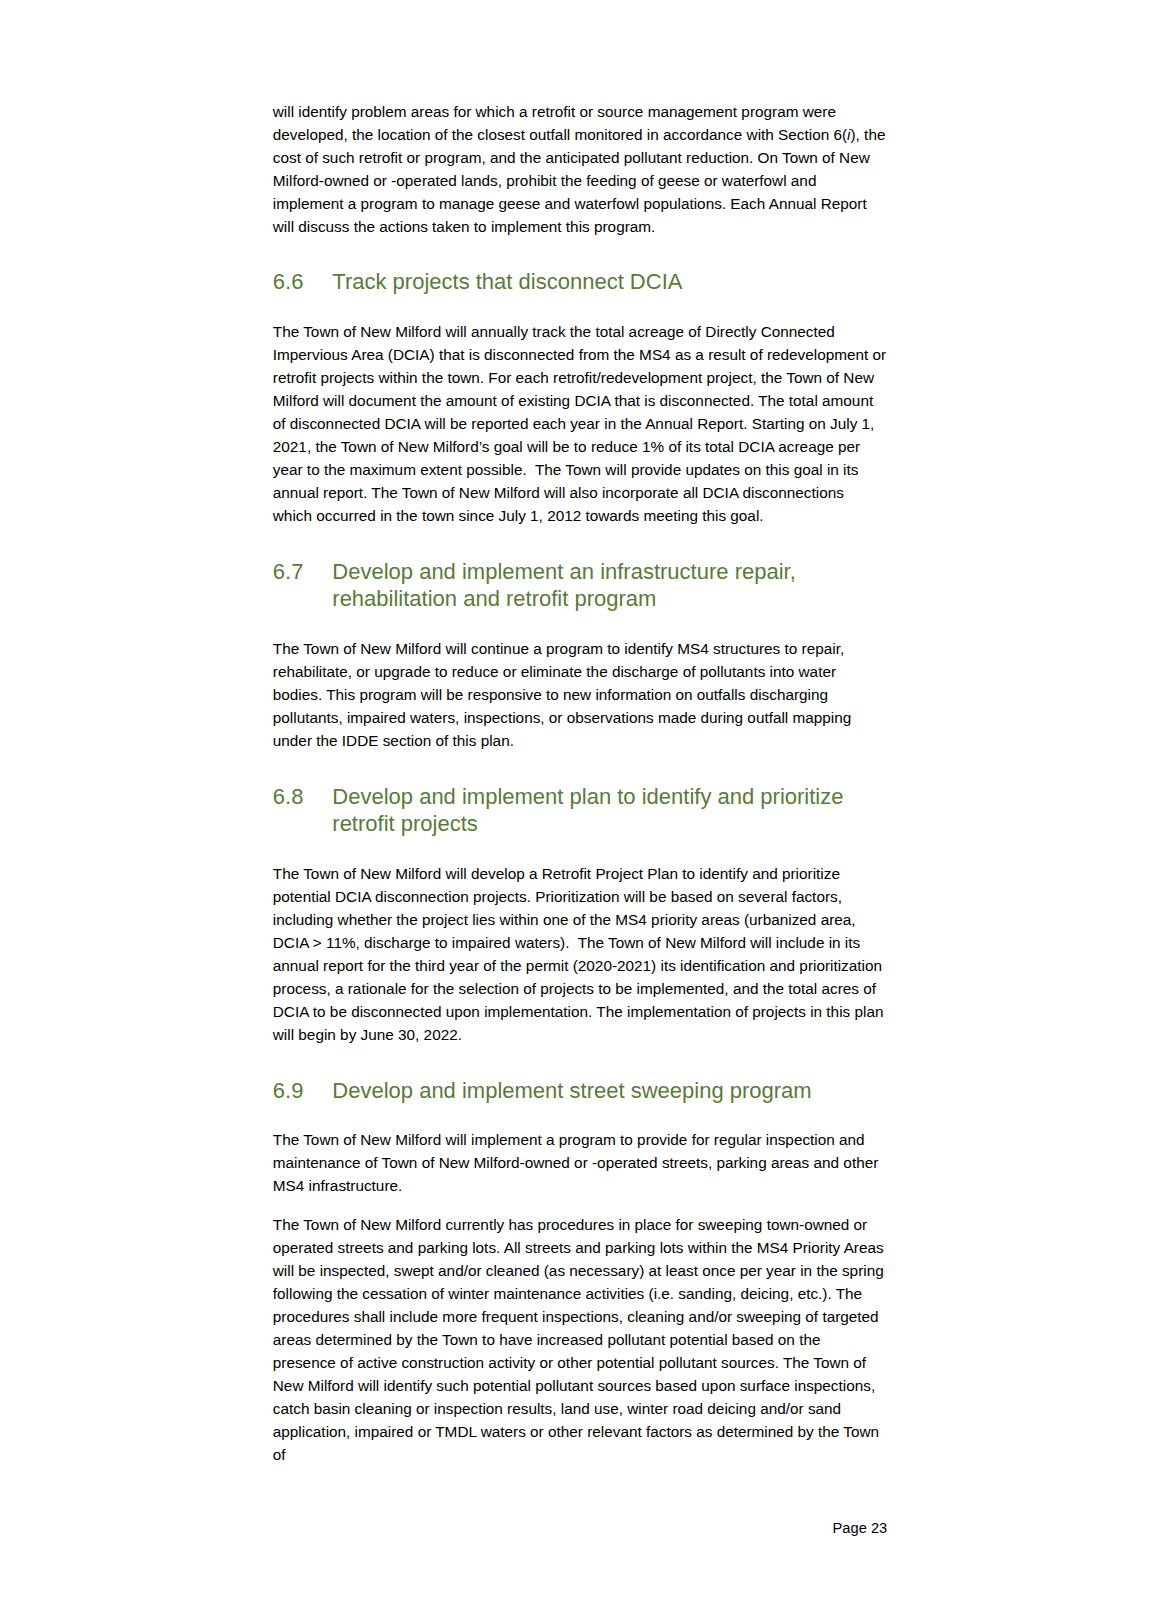will identify problem areas for which a retrofit or source management program were developed, the location of the closest outfall monitored in accordance with Section 6(i), the cost of such retrofit or program, and the anticipated pollutant reduction. On Town of New Milford-owned or -operated lands, prohibit the feeding of geese or waterfowl and implement a program to manage geese and waterfowl populations. Each Annual Report will discuss the actions taken to implement this program.
6.6 Track projects that disconnect DCIA
The Town of New Milford will annually track the total acreage of Directly Connected Impervious Area (DCIA) that is disconnected from the MS4 as a result of redevelopment or retrofit projects within the town. For each retrofit/redevelopment project, the Town of New Milford will document the amount of existing DCIA that is disconnected. The total amount of disconnected DCIA will be reported each year in the Annual Report. Starting on July 1, 2021, the Town of New Milford’s goal will be to reduce 1% of its total DCIA acreage per year to the maximum extent possible. The Town will provide updates on this goal in its annual report. The Town of New Milford will also incorporate all DCIA disconnections which occurred in the town since July 1, 2012 towards meeting this goal.
6.7 Develop and implement an infrastructure repair, rehabilitation and retrofit program
The Town of New Milford will continue a program to identify MS4 structures to repair, rehabilitate, or upgrade to reduce or eliminate the discharge of pollutants into water bodies. This program will be responsive to new information on outfalls discharging pollutants, impaired waters, inspections, or observations made during outfall mapping under the IDDE section of this plan.
6.8 Develop and implement plan to identify and prioritize retrofit projects
The Town of New Milford will develop a Retrofit Project Plan to identify and prioritize potential DCIA disconnection projects. Prioritization will be based on several factors, including whether the project lies within one of the MS4 priority areas (urbanized area, DCIA > 11%, discharge to impaired waters). The Town of New Milford will include in its annual report for the third year of the permit (2020-2021) its identification and prioritization process, a rationale for the selection of projects to be implemented, and the total acres of DCIA to be disconnected upon implementation. The implementation of projects in this plan will begin by June 30, 2022.
6.9 Develop and implement street sweeping program
The Town of New Milford will implement a program to provide for regular inspection and maintenance of Town of New Milford-owned or -operated streets, parking areas and other MS4 infrastructure.
The Town of New Milford currently has procedures in place for sweeping town-owned or operated streets and parking lots. All streets and parking lots within the MS4 Priority Areas will be inspected, swept and/or cleaned (as necessary) at least once per year in the spring following the cessation of winter maintenance activities (i.e. sanding, deicing, etc.). The procedures shall include more frequent inspections, cleaning and/or sweeping of targeted areas determined by the Town to have increased pollutant potential based on the presence of active construction activity or other potential pollutant sources. The Town of New Milford will identify such potential pollutant sources based upon surface inspections, catch basin cleaning or inspection results, land use, winter road deicing and/or sand application, impaired or TMDL waters or other relevant factors as determined by the Town of
Page 23